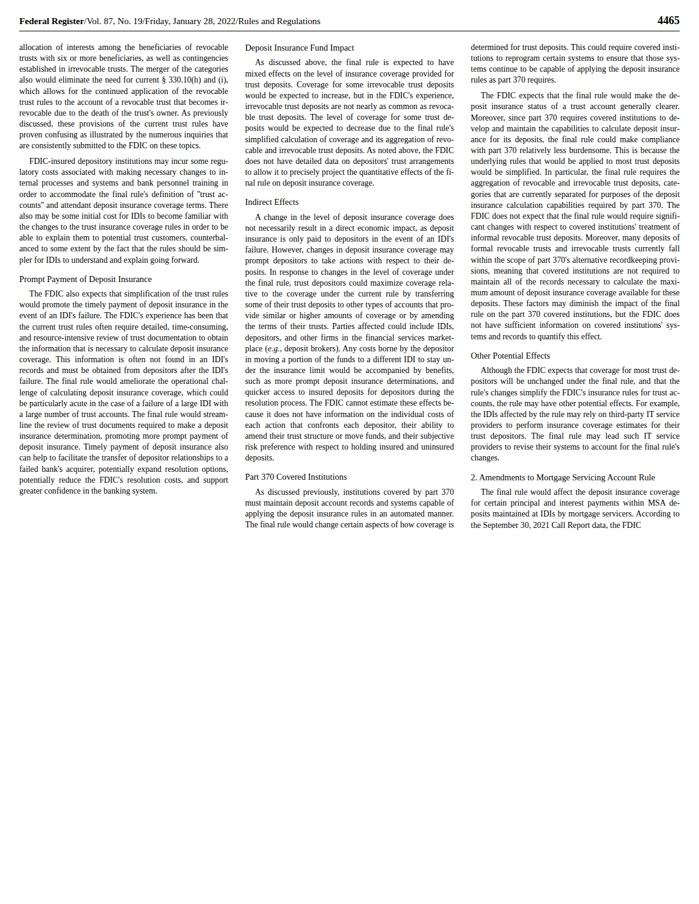Federal Register/Vol. 87, No. 19/Friday, January 28, 2022/Rules and Regulations
4465
allocation of interests among the beneficiaries of revocable trusts with six or more beneficiaries, as well as contingencies established in irrevocable trusts. The merger of the categories also would eliminate the need for current § 330.10(h) and (i), which allows for the continued application of the revocable trust rules to the account of a revocable trust that becomes irrevocable due to the death of the trust's owner. As previously discussed, these provisions of the current trust rules have proven confusing as illustrated by the numerous inquiries that are consistently submitted to the FDIC on these topics.
FDIC-insured depository institutions may incur some regulatory costs associated with making necessary changes to internal processes and systems and bank personnel training in order to accommodate the final rule's definition of ''trust accounts'' and attendant deposit insurance coverage terms. There also may be some initial cost for IDIs to become familiar with the changes to the trust insurance coverage rules in order to be able to explain them to potential trust customers, counterbalanced to some extent by the fact that the rules should be simpler for IDIs to understand and explain going forward.
Prompt Payment of Deposit Insurance
The FDIC also expects that simplification of the trust rules would promote the timely payment of deposit insurance in the event of an IDI's failure. The FDIC's experience has been that the current trust rules often require detailed, time-consuming, and resource-intensive review of trust documentation to obtain the information that is necessary to calculate deposit insurance coverage. This information is often not found in an IDI's records and must be obtained from depositors after the IDI's failure. The final rule would ameliorate the operational challenge of calculating deposit insurance coverage, which could be particularly acute in the case of a failure of a large IDI with a large number of trust accounts. The final rule would streamline the review of trust documents required to make a deposit insurance determination, promoting more prompt payment of deposit insurance. Timely payment of deposit insurance also can help to facilitate the transfer of depositor relationships to a failed bank's acquirer, potentially expand resolution options, potentially reduce the FDIC's resolution costs, and support greater confidence in the banking system.
Deposit Insurance Fund Impact
As discussed above, the final rule is expected to have mixed effects on the level of insurance coverage provided for trust deposits. Coverage for some irrevocable trust deposits would be expected to increase, but in the FDIC's experience, irrevocable trust deposits are not nearly as common as revocable trust deposits. The level of coverage for some trust deposits would be expected to decrease due to the final rule's simplified calculation of coverage and its aggregation of revocable and irrevocable trust deposits. As noted above, the FDIC does not have detailed data on depositors' trust arrangements to allow it to precisely project the quantitative effects of the final rule on deposit insurance coverage.
Indirect Effects
A change in the level of deposit insurance coverage does not necessarily result in a direct economic impact, as deposit insurance is only paid to depositors in the event of an IDI's failure. However, changes in deposit insurance coverage may prompt depositors to take actions with respect to their deposits. In response to changes in the level of coverage under the final rule, trust depositors could maximize coverage relative to the coverage under the current rule by transferring some of their trust deposits to other types of accounts that provide similar or higher amounts of coverage or by amending the terms of their trusts. Parties affected could include IDIs, depositors, and other firms in the financial services marketplace (e.g., deposit brokers). Any costs borne by the depositor in moving a portion of the funds to a different IDI to stay under the insurance limit would be accompanied by benefits, such as more prompt deposit insurance determinations, and quicker access to insured deposits for depositors during the resolution process. The FDIC cannot estimate these effects because it does not have information on the individual costs of each action that confronts each depositor, their ability to amend their trust structure or move funds, and their subjective risk preference with respect to holding insured and uninsured deposits.
Part 370 Covered Institutions
As discussed previously, institutions covered by part 370 must maintain deposit account records and systems capable of applying the deposit insurance rules in an automated manner. The final rule would change certain aspects of how coverage is determined for trust deposits. This could require covered institutions to reprogram certain systems to ensure that those systems continue to be capable of applying the deposit insurance rules as part 370 requires.
The FDIC expects that the final rule would make the deposit insurance status of a trust account generally clearer. Moreover, since part 370 requires covered institutions to develop and maintain the capabilities to calculate deposit insurance for its deposits, the final rule could make compliance with part 370 relatively less burdensome. This is because the underlying rules that would be applied to most trust deposits would be simplified. In particular, the final rule requires the aggregation of revocable and irrevocable trust deposits, categories that are currently separated for purposes of the deposit insurance calculation capabilities required by part 370. The FDIC does not expect that the final rule would require significant changes with respect to covered institutions' treatment of informal revocable trust deposits. Moreover, many deposits of formal revocable trusts and irrevocable trusts currently fall within the scope of part 370's alternative recordkeeping provisions, meaning that covered institutions are not required to maintain all of the records necessary to calculate the maximum amount of deposit insurance coverage available for these deposits. These factors may diminish the impact of the final rule on the part 370 covered institutions, but the FDIC does not have sufficient information on covered institutions' systems and records to quantify this effect.
Other Potential Effects
Although the FDIC expects that coverage for most trust depositors will be unchanged under the final rule, and that the rule's changes simplify the FDIC's insurance rules for trust accounts, the rule may have other potential effects. For example, the IDIs affected by the rule may rely on third-party IT service providers to perform insurance coverage estimates for their trust depositors. The final rule may lead such IT service providers to revise their systems to account for the final rule's changes.
2. Amendments to Mortgage Servicing Account Rule
The final rule would affect the deposit insurance coverage for certain principal and interest payments within MSA deposits maintained at IDIs by mortgage servicers. According to the September 30, 2021 Call Report data, the FDIC